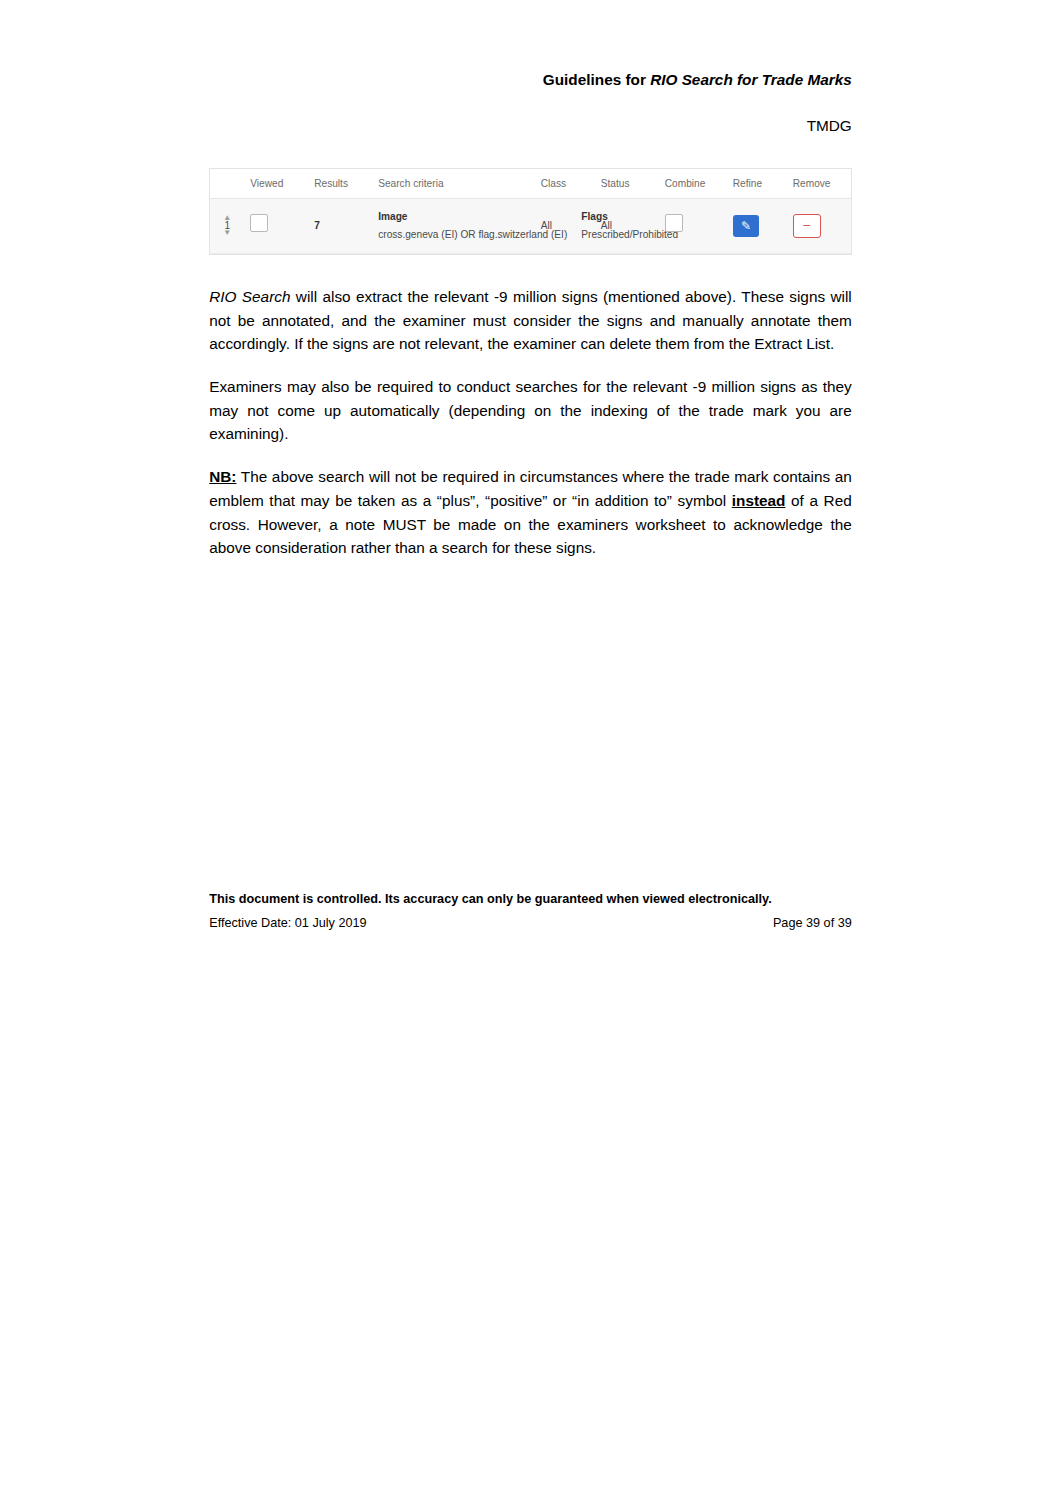Guidelines for RIO Search for Trade Marks
TMDG
| | Viewed | Results | Search criteria | Class | Status | Combine | Refine | Remove |
| --- | --- | --- | --- | --- | --- | --- | --- | --- |
| ▲ 1 ▼ | | 7 | Image cross.geneva (EI) OR flag.switzerland (EI) Flags Prescribed/Prohibited | All | All | | ✎ | − |
RIO Search will also extract the relevant -9 million signs (mentioned above). These signs will not be annotated, and the examiner must consider the signs and manually annotate them accordingly. If the signs are not relevant, the examiner can delete them from the Extract List.
Examiners may also be required to conduct searches for the relevant -9 million signs as they may not come up automatically (depending on the indexing of the trade mark you are examining).
NB: The above search will not be required in circumstances where the trade mark contains an emblem that may be taken as a “plus”, “positive” or “in addition to” symbol instead of a Red cross. However, a note MUST be made on the examiners worksheet to acknowledge the above consideration rather than a search for these signs.
This document is controlled. Its accuracy can only be guaranteed when viewed electronically.
Effective Date: 01 July 2019 Page 39 of 39